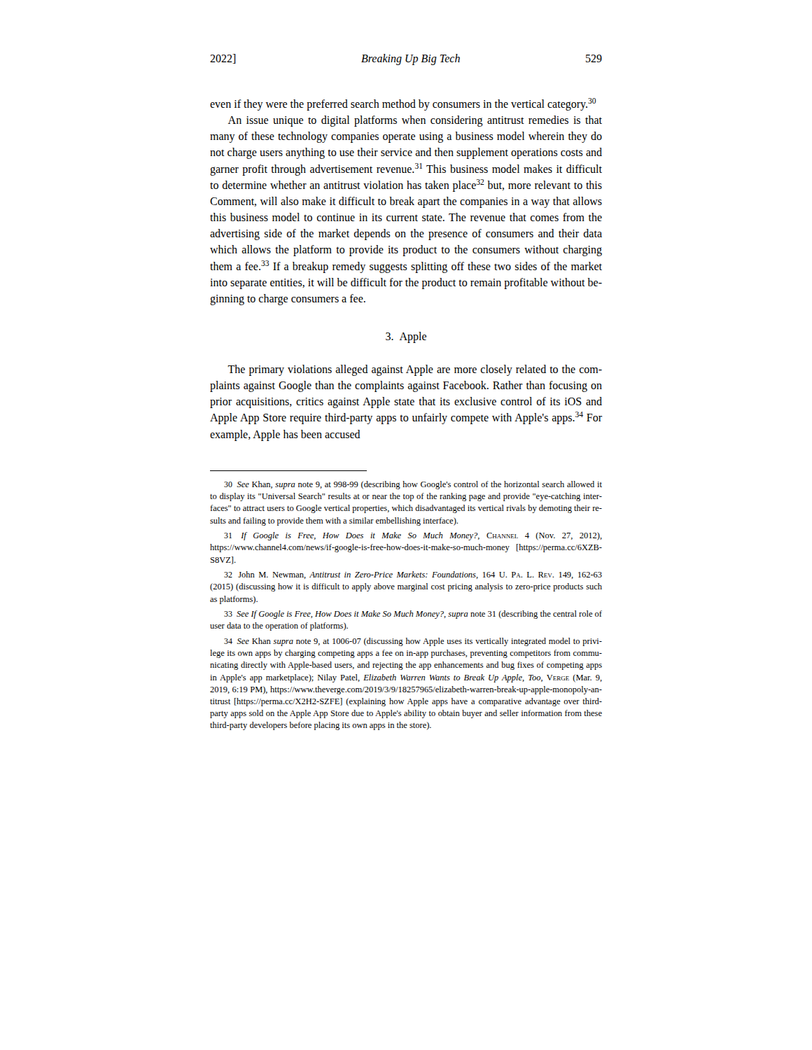2022] Breaking Up Big Tech 529
even if they were the preferred search method by consumers in the vertical category.30
An issue unique to digital platforms when considering antitrust remedies is that many of these technology companies operate using a business model wherein they do not charge users anything to use their service and then supplement operations costs and garner profit through advertisement revenue.31 This business model makes it difficult to determine whether an antitrust violation has taken place32 but, more relevant to this Comment, will also make it difficult to break apart the companies in a way that allows this business model to continue in its current state. The revenue that comes from the advertising side of the market depends on the presence of consumers and their data which allows the platform to provide its product to the consumers without charging them a fee.33 If a breakup remedy suggests splitting off these two sides of the market into separate entities, it will be difficult for the product to remain profitable without beginning to charge consumers a fee.
3. Apple
The primary violations alleged against Apple are more closely related to the complaints against Google than the complaints against Facebook. Rather than focusing on prior acquisitions, critics against Apple state that its exclusive control of its iOS and Apple App Store require third-party apps to unfairly compete with Apple's apps.34 For example, Apple has been accused
30 See Khan, supra note 9, at 998-99 (describing how Google's control of the horizontal search allowed it to display its "Universal Search" results at or near the top of the ranking page and provide "eye-catching interfaces" to attract users to Google vertical properties, which disadvantaged its vertical rivals by demoting their results and failing to provide them with a similar embellishing interface).
31 If Google is Free, How Does it Make So Much Money?, Channel 4 (Nov. 27, 2012), https://www.channel4.com/news/if-google-is-free-how-does-it-make-so-much-money [https://perma.cc/6XZB-S8VZ].
32 John M. Newman, Antitrust in Zero-Price Markets: Foundations, 164 U. Pa. L. Rev. 149, 162-63 (2015) (discussing how it is difficult to apply above marginal cost pricing analysis to zero-price products such as platforms).
33 See If Google is Free, How Does it Make So Much Money?, supra note 31 (describing the central role of user data to the operation of platforms).
34 See Khan supra note 9, at 1006-07 (discussing how Apple uses its vertically integrated model to privilege its own apps by charging competing apps a fee on in-app purchases, preventing competitors from communicating directly with Apple-based users, and rejecting the app enhancements and bug fixes of competing apps in Apple's app marketplace); Nilay Patel, Elizabeth Warren Wants to Break Up Apple, Too, Verge (Mar. 9, 2019, 6:19 PM), https://www.theverge.com/2019/3/9/18257965/elizabeth-warren-break-up-apple-monopoly-antitrust [https://perma.cc/X2H2-SZFE] (explaining how Apple apps have a comparative advantage over third-party apps sold on the Apple App Store due to Apple's ability to obtain buyer and seller information from these third-party developers before placing its own apps in the store).